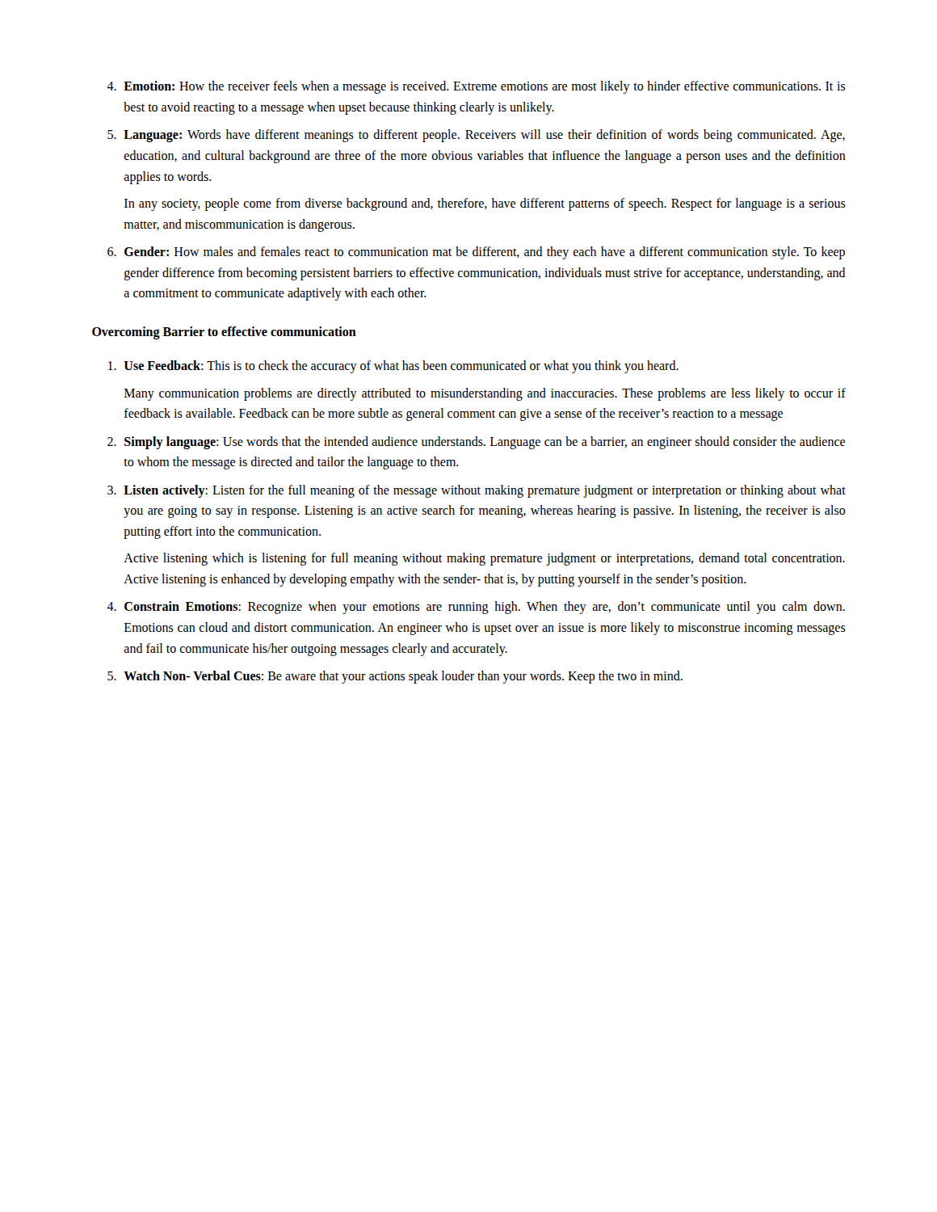Emotion: How the receiver feels when a message is received. Extreme emotions are most likely to hinder effective communications. It is best to avoid reacting to a message when upset because thinking clearly is unlikely.
Language: Words have different meanings to different people. Receivers will use their definition of words being communicated. Age, education, and cultural background are three of the more obvious variables that influence the language a person uses and the definition applies to words.
In any society, people come from diverse background and, therefore, have different patterns of speech. Respect for language is a serious matter, and miscommunication is dangerous.
Gender: How males and females react to communication mat be different, and they each have a different communication style. To keep gender difference from becoming persistent barriers to effective communication, individuals must strive for acceptance, understanding, and a commitment to communicate adaptively with each other.
Overcoming Barrier to effective communication
Use Feedback: This is to check the accuracy of what has been communicated or what you think you heard.
Many communication problems are directly attributed to misunderstanding and inaccuracies. These problems are less likely to occur if feedback is available. Feedback can be more subtle as general comment can give a sense of the receiver’s reaction to a message
Simply language: Use words that the intended audience understands. Language can be a barrier, an engineer should consider the audience to whom the message is directed and tailor the language to them.
Listen actively: Listen for the full meaning of the message without making premature judgment or interpretation or thinking about what you are going to say in response. Listening is an active search for meaning, whereas hearing is passive. In listening, the receiver is also putting effort into the communication.
Active listening which is listening for full meaning without making premature judgment or interpretations, demand total concentration. Active listening is enhanced by developing empathy with the sender- that is, by putting yourself in the sender’s position.
Constrain Emotions: Recognize when your emotions are running high. When they are, don’t communicate until you calm down. Emotions can cloud and distort communication. An engineer who is upset over an issue is more likely to misconstrue incoming messages and fail to communicate his/her outgoing messages clearly and accurately.
Watch Non- Verbal Cues: Be aware that your actions speak louder than your words. Keep the two in mind.